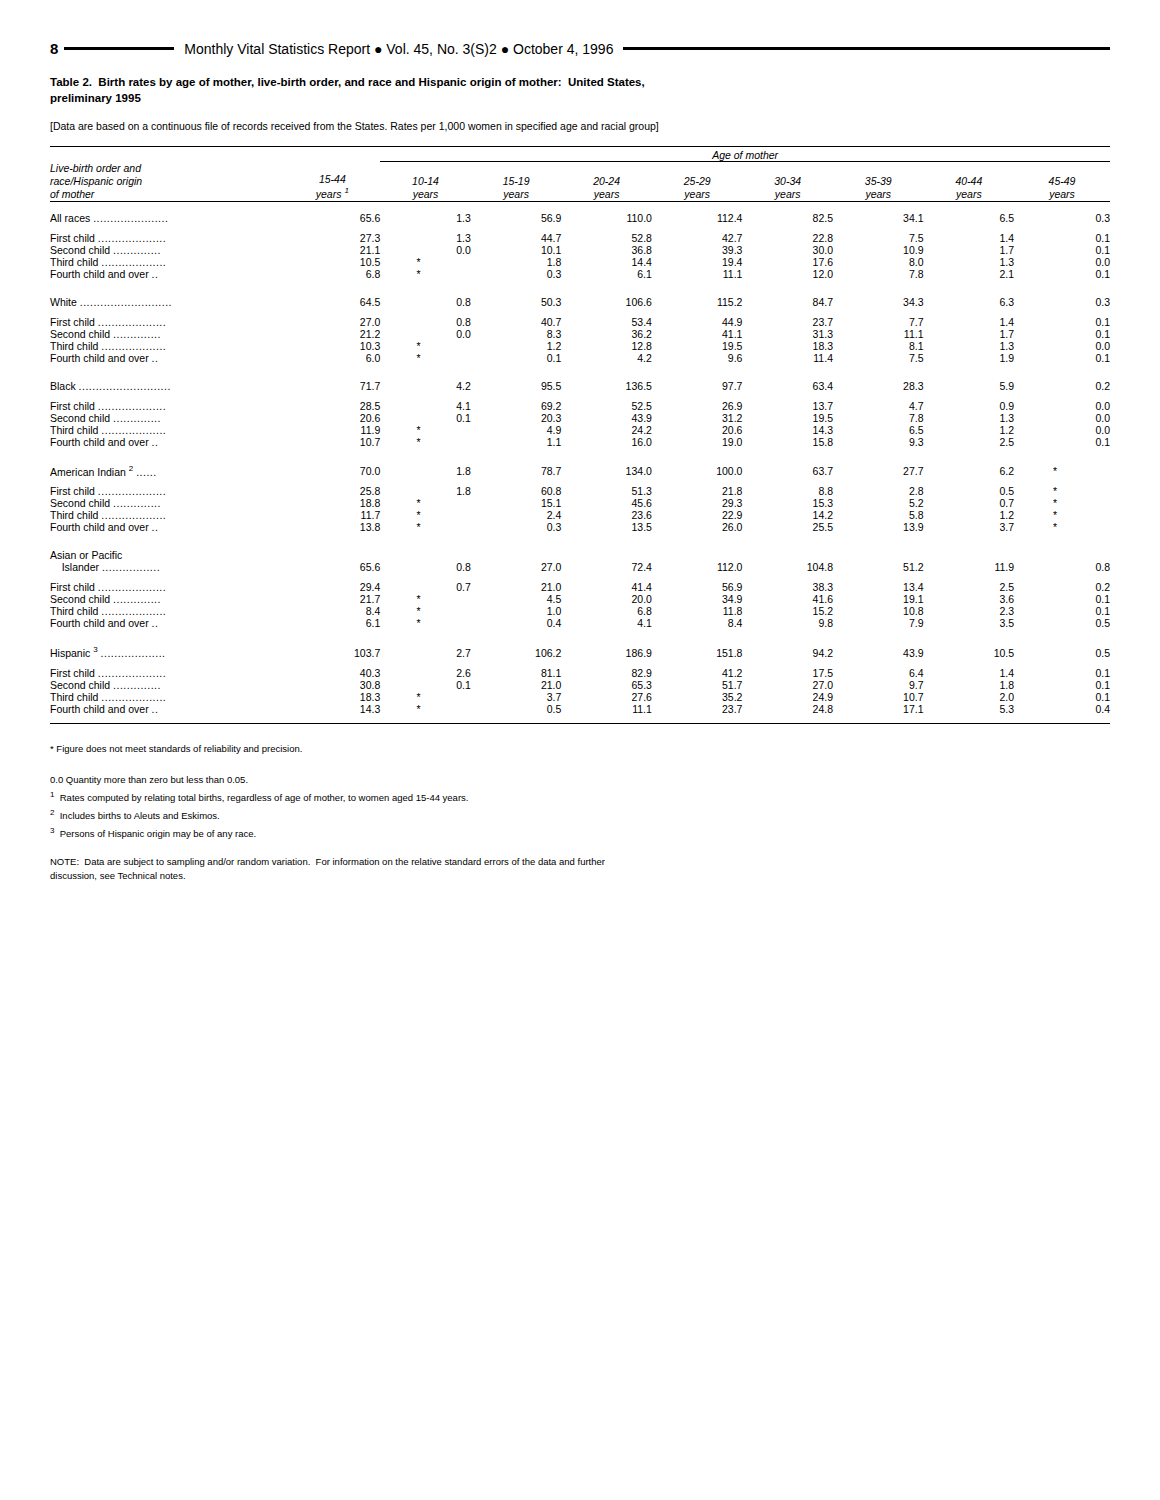8
Monthly Vital Statistics Report ● Vol. 45, No. 3(S)2 ● October 4, 1996
Table 2. Birth rates by age of mother, live-birth order, and race and Hispanic origin of mother: United States,
preliminary 1995
[Data are based on a continuous file of records received from the States. Rates per 1,000 women in specified age and racial group]
| | | Age of mother |
| Live-birth order and race/Hispanic origin of mother | 15-44 years 1 | 10-14 years | 15-19 years | 20-24 years | 25-29 years | 30-34 years | 35-39 years | 40-44 years | 45-49 years |
| All races ...................... | 65.6 | 1.3 | 56.9 | 110.0 | 112.4 | 82.5 | 34.1 | 6.5 | 0.3 |
| First child .................... | 27.3 | 1.3 | 44.7 | 52.8 | 42.7 | 22.8 | 7.5 | 1.4 | 0.1 |
| Second child .............. | 21.1 | 0.0 | 10.1 | 36.8 | 39.3 | 30.0 | 10.9 | 1.7 | 0.1 |
| Third child ................... | 10.5 | * | 1.8 | 14.4 | 19.4 | 17.6 | 8.0 | 1.3 | 0.0 |
| Fourth child and over .. | 6.8 | * | 0.3 | 6.1 | 11.1 | 12.0 | 7.8 | 2.1 | 0.1 |
| White ........................... | 64.5 | 0.8 | 50.3 | 106.6 | 115.2 | 84.7 | 34.3 | 6.3 | 0.3 |
| First child .................... | 27.0 | 0.8 | 40.7 | 53.4 | 44.9 | 23.7 | 7.7 | 1.4 | 0.1 |
| Second child .............. | 21.2 | 0.0 | 8.3 | 36.2 | 41.1 | 31.3 | 11.1 | 1.7 | 0.1 |
| Third child ................... | 10.3 | * | 1.2 | 12.8 | 19.5 | 18.3 | 8.1 | 1.3 | 0.0 |
| Fourth child and over .. | 6.0 | * | 0.1 | 4.2 | 9.6 | 11.4 | 7.5 | 1.9 | 0.1 |
| Black ........................... | 71.7 | 4.2 | 95.5 | 136.5 | 97.7 | 63.4 | 28.3 | 5.9 | 0.2 |
| First child .................... | 28.5 | 4.1 | 69.2 | 52.5 | 26.9 | 13.7 | 4.7 | 0.9 | 0.0 |
| Second child .............. | 20.6 | 0.1 | 20.3 | 43.9 | 31.2 | 19.5 | 7.8 | 1.3 | 0.0 |
| Third child ................... | 11.9 | * | 4.9 | 24.2 | 20.6 | 14.3 | 6.5 | 1.2 | 0.0 |
| Fourth child and over .. | 10.7 | * | 1.1 | 16.0 | 19.0 | 15.8 | 9.3 | 2.5 | 0.1 |
| American Indian 2 ...... | 70.0 | 1.8 | 78.7 | 134.0 | 100.0 | 63.7 | 27.7 | 6.2 | * |
| First child .................... | 25.8 | 1.8 | 60.8 | 51.3 | 21.8 | 8.8 | 2.8 | 0.5 | * |
| Second child .............. | 18.8 | * | 15.1 | 45.6 | 29.3 | 15.3 | 5.2 | 0.7 | * |
| Third child ................... | 11.7 | * | 2.4 | 23.6 | 22.9 | 14.2 | 5.8 | 1.2 | * |
| Fourth child and over .. | 13.8 | * | 0.3 | 13.5 | 26.0 | 25.5 | 13.9 | 3.7 | * |
| Asian or Pacific | | | | | | | | | |
| Islander ................. | 65.6 | 0.8 | 27.0 | 72.4 | 112.0 | 104.8 | 51.2 | 11.9 | 0.8 |
| First child .................... | 29.4 | 0.7 | 21.0 | 41.4 | 56.9 | 38.3 | 13.4 | 2.5 | 0.2 |
| Second child .............. | 21.7 | * | 4.5 | 20.0 | 34.9 | 41.6 | 19.1 | 3.6 | 0.1 |
| Third child ................... | 8.4 | * | 1.0 | 6.8 | 11.8 | 15.2 | 10.8 | 2.3 | 0.1 |
| Fourth child and over .. | 6.1 | * | 0.4 | 4.1 | 8.4 | 9.8 | 7.9 | 3.5 | 0.5 |
| Hispanic 3 ................... | 103.7 | 2.7 | 106.2 | 186.9 | 151.8 | 94.2 | 43.9 | 10.5 | 0.5 |
| First child .................... | 40.3 | 2.6 | 81.1 | 82.9 | 41.2 | 17.5 | 6.4 | 1.4 | 0.1 |
| Second child .............. | 30.8 | 0.1 | 21.0 | 65.3 | 51.7 | 27.0 | 9.7 | 1.8 | 0.1 |
| Third child ................... | 18.3 | * | 3.7 | 27.6 | 35.2 | 24.9 | 10.7 | 2.0 | 0.1 |
| Fourth child and over .. | 14.3 | * | 0.5 | 11.1 | 23.7 | 24.8 | 17.1 | 5.3 | 0.4 |
* Figure does not meet standards of reliability and precision.
0.0 Quantity more than zero but less than 0.05.
1 Rates computed by relating total births, regardless of age of mother, to women aged 15-44 years.
2 Includes births to Aleuts and Eskimos.
3 Persons of Hispanic origin may be of any race.
NOTE: Data are subject to sampling and/or random variation. For information on the relative standard errors of the data and further
discussion, see Technical notes.